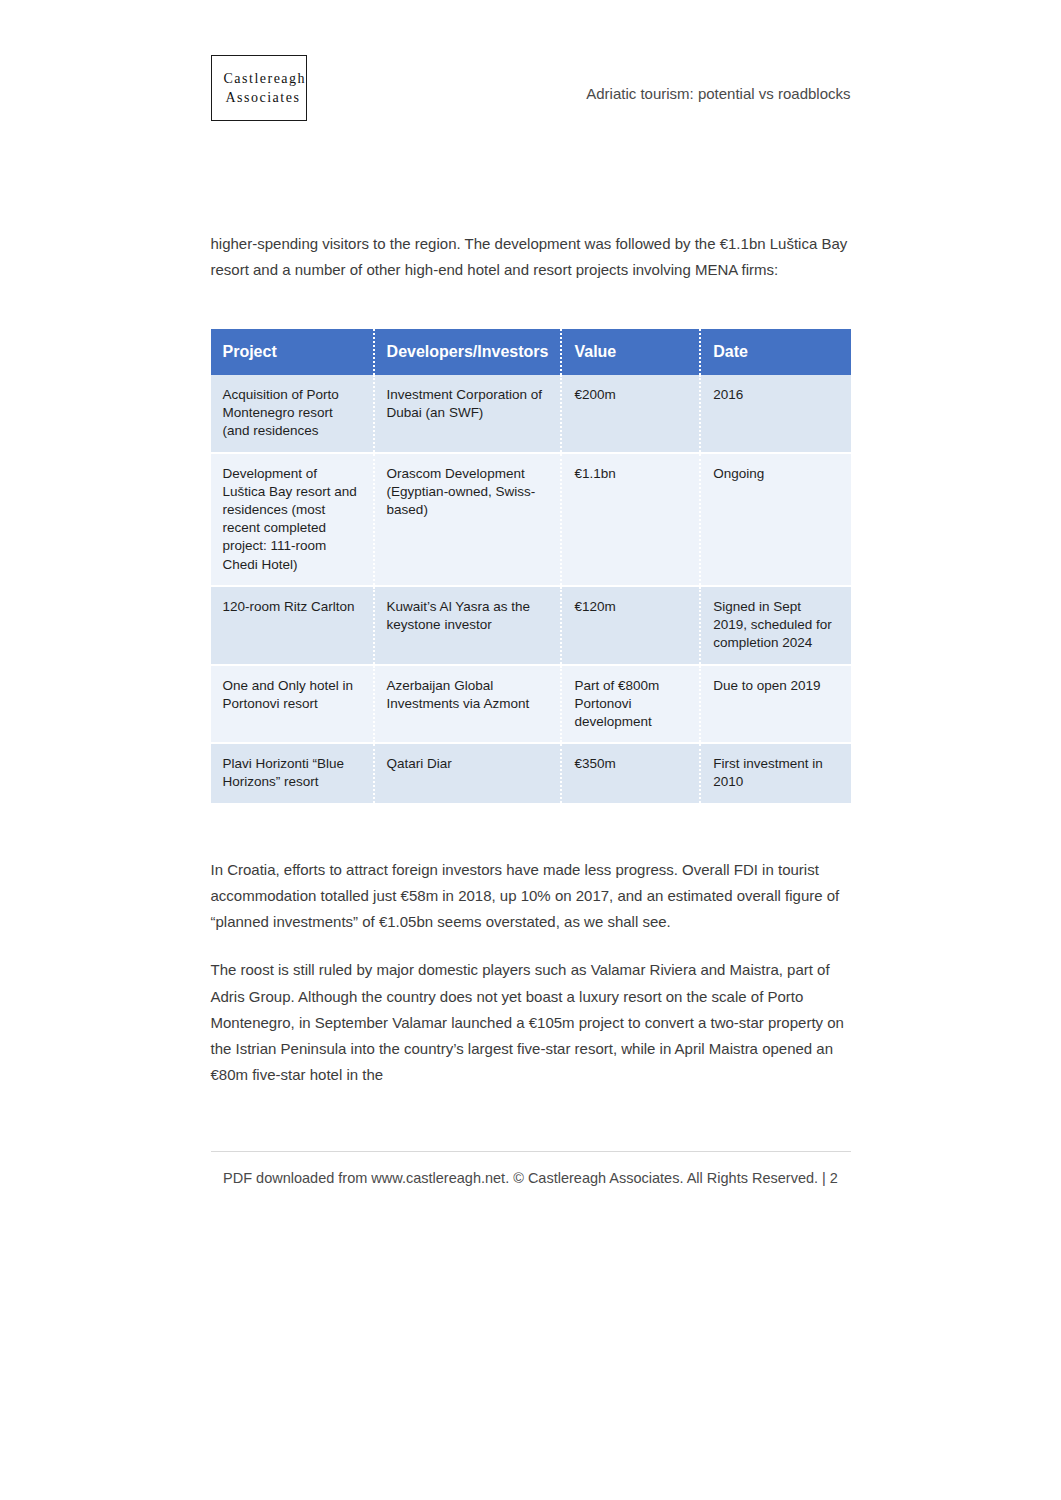Castlereagh Associates
Adriatic tourism: potential vs roadblocks
higher-spending visitors to the region. The development was followed by the €1.1bn Luštica Bay resort and a number of other high-end hotel and resort projects involving MENA firms:
| Project | Developers/Investors | Value | Date |
| --- | --- | --- | --- |
| Acquisition of Porto Montenegro resort (and residences | Investment Corporation of Dubai (an SWF) | €200m | 2016 |
| Development of Luštica Bay resort and residences (most recent completed project: 111-room Chedi Hotel) | Orascom Development (Egyptian-owned, Swiss-based) | €1.1bn | Ongoing |
| 120-room Ritz Carlton | Kuwait’s Al Yasra as the keystone investor | €120m | Signed in Sept 2019, scheduled for completion 2024 |
| One and Only hotel in Portonovi resort | Azerbaijan Global Investments via Azmont | Part of €800m Portonovi development | Due to open 2019 |
| Plavi Horizonti “Blue Horizons” resort | Qatari Diar | €350m | First investment in 2010 |
In Croatia, efforts to attract foreign investors have made less progress. Overall FDI in tourist accommodation totalled just €58m in 2018, up 10% on 2017, and an estimated overall figure of “planned investments” of €1.05bn seems overstated, as we shall see.
The roost is still ruled by major domestic players such as Valamar Riviera and Maistra, part of Adris Group. Although the country does not yet boast a luxury resort on the scale of Porto Montenegro, in September Valamar launched a €105m project to convert a two-star property on the Istrian Peninsula into the country’s largest five-star resort, while in April Maistra opened an €80m five-star hotel in the
PDF downloaded from www.castlereagh.net. © Castlereagh Associates. All Rights Reserved. | 2